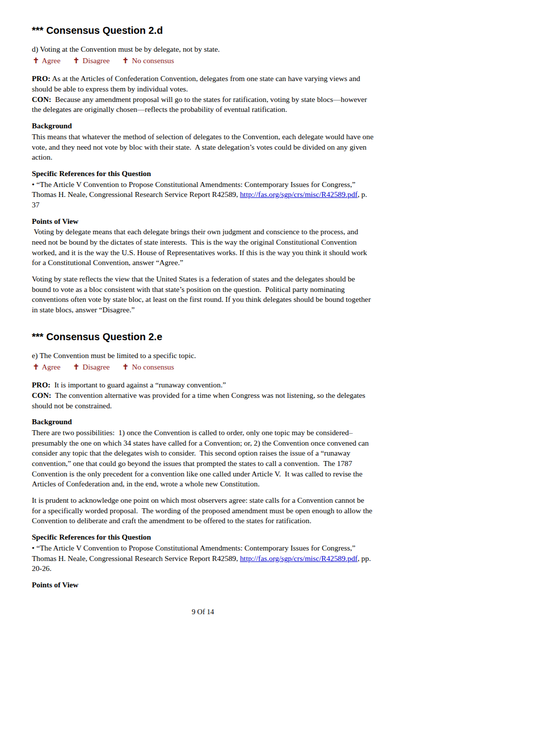*** Consensus Question 2.d
d) Voting at the Convention must be by delegate, not by state.
✝ Agree ✝ Disagree ✝ No consensus
PRO: As at the Articles of Confederation Convention, delegates from one state can have varying views and should be able to express them by individual votes.
CON: Because any amendment proposal will go to the states for ratification, voting by state blocs—however the delegates are originally chosen—reflects the probability of eventual ratification.
Background
This means that whatever the method of selection of delegates to the Convention, each delegate would have one vote, and they need not vote by bloc with their state. A state delegation’s votes could be divided on any given action.
Specific References for this Question
• “The Article V Convention to Propose Constitutional Amendments: Contemporary Issues for Congress,” Thomas H. Neale, Congressional Research Service Report R42589, http://fas.org/sgp/crs/misc/R42589.pdf, p. 37
Points of View
Voting by delegate means that each delegate brings their own judgment and conscience to the process, and need not be bound by the dictates of state interests. This is the way the original Constitutional Convention worked, and it is the way the U.S. House of Representatives works. If this is the way you think it should work for a Constitutional Convention, answer “Agree.”
Voting by state reflects the view that the United States is a federation of states and the delegates should be bound to vote as a bloc consistent with that state’s position on the question. Political party nominating conventions often vote by state bloc, at least on the first round. If you think delegates should be bound together in state blocs, answer “Disagree.”
*** Consensus Question 2.e
e) The Convention must be limited to a specific topic.
✝ Agree ✝ Disagree ✝ No consensus
PRO: It is important to guard against a “runaway convention.”
CON: The convention alternative was provided for a time when Congress was not listening, so the delegates should not be constrained.
Background
There are two possibilities: 1) once the Convention is called to order, only one topic may be considered– presumably the one on which 34 states have called for a Convention; or, 2) the Convention once convened can consider any topic that the delegates wish to consider. This second option raises the issue of a “runaway convention,” one that could go beyond the issues that prompted the states to call a convention. The 1787 Convention is the only precedent for a convention like one called under Article V. It was called to revise the Articles of Confederation and, in the end, wrote a whole new Constitution.
It is prudent to acknowledge one point on which most observers agree: state calls for a Convention cannot be for a specifically worded proposal. The wording of the proposed amendment must be open enough to allow the Convention to deliberate and craft the amendment to be offered to the states for ratification.
Specific References for this Question
• “The Article V Convention to Propose Constitutional Amendments: Contemporary Issues for Congress,” Thomas H. Neale, Congressional Research Service Report R42589, http://fas.org/sgp/crs/misc/R42589.pdf, pp. 20-26.
Points of View
9 Of 14